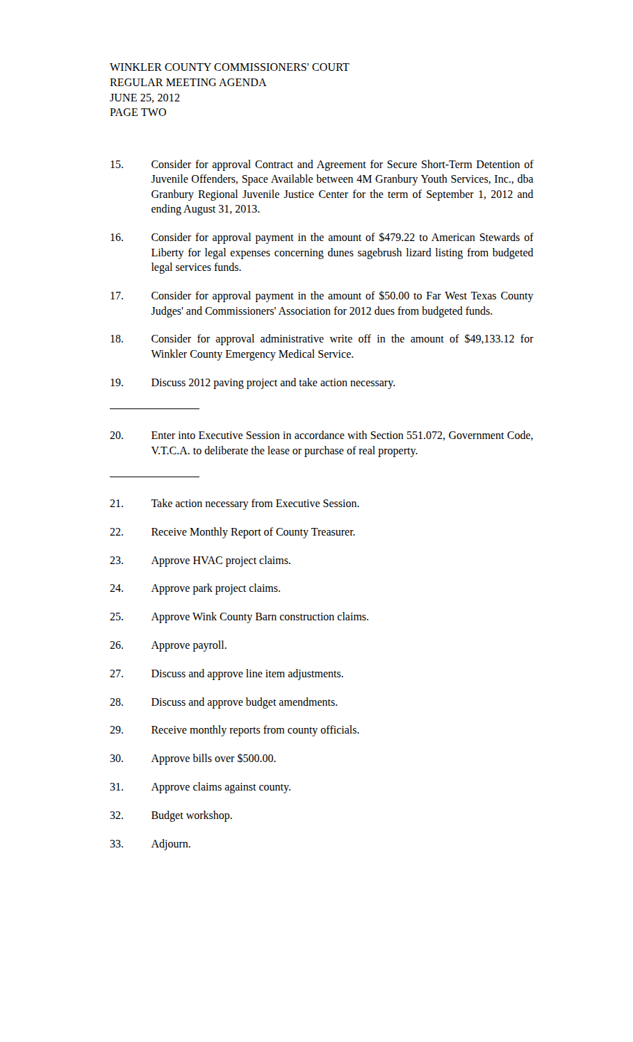WINKLER COUNTY COMMISSIONERS' COURT
REGULAR MEETING AGENDA
JUNE 25, 2012
PAGE TWO
15. Consider for approval Contract and Agreement for Secure Short-Term Detention of Juvenile Offenders, Space Available between 4M Granbury Youth Services, Inc., dba Granbury Regional Juvenile Justice Center for the term of September 1, 2012 and ending August 31, 2013.
16. Consider for approval payment in the amount of $479.22 to American Stewards of Liberty for legal expenses concerning dunes sagebrush lizard listing from budgeted legal services funds.
17. Consider for approval payment in the amount of $50.00 to Far West Texas County Judges' and Commissioners' Association for 2012 dues from budgeted funds.
18. Consider for approval administrative write off in the amount of $49,133.12 for Winkler County Emergency Medical Service.
19. Discuss 2012 paving project and take action necessary.
20. Enter into Executive Session in accordance with Section 551.072, Government Code, V.T.C.A. to deliberate the lease or purchase of real property.
21. Take action necessary from Executive Session.
22. Receive Monthly Report of County Treasurer.
23. Approve HVAC project claims.
24. Approve park project claims.
25. Approve Wink County Barn construction claims.
26. Approve payroll.
27. Discuss and approve line item adjustments.
28. Discuss and approve budget amendments.
29. Receive monthly reports from county officials.
30. Approve bills over $500.00.
31. Approve claims against county.
32. Budget workshop.
33. Adjourn.